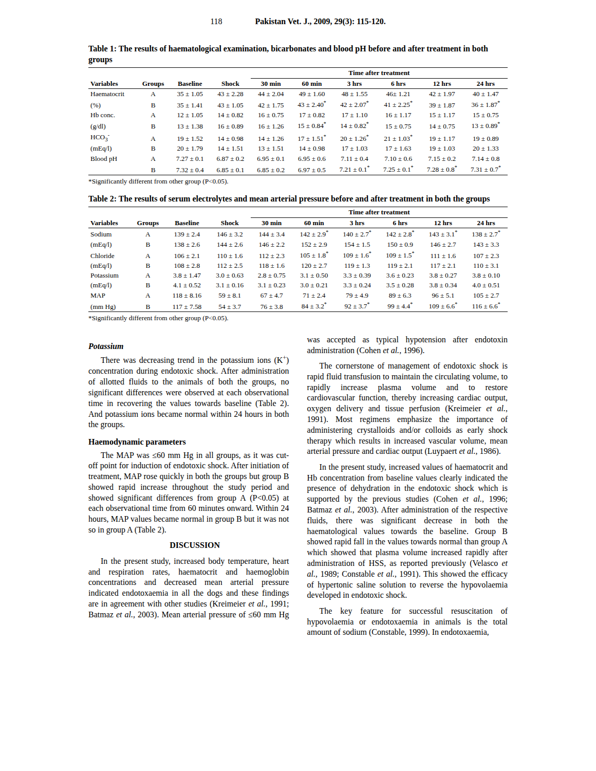118 Pakistan Vet. J., 2009, 29(3): 115-120.
Table 1: The results of haematological examination, bicarbonates and blood pH before and after treatment in both groups
| | Time after treatment |
| --- | --- |
| Variables | Groups | Baseline | Shock | 30 min | 60 min | 3 hrs | 6 hrs | 12 hrs | 24 hrs |
| Haematocrit | A | 35 ± 1.05 | 43 ± 2.28 | 44 ± 2.04 | 49 ± 1.60 | 48 ± 1.55 | 46± 1.21 | 42 ± 1.97 | 40 ± 1.47 |
| (%) | B | 35 ± 1.41 | 43 ± 1.05 | 42 ± 1.75 | 43 ± 2.40 * | 42 ± 2.07 * | 41 ± 2.25 * | 39 ± 1.87 | 36 ± 1.87 * |
| Hb conc. | A | 12 ± 1.05 | 14 ± 0.82 | 16 ± 0.75 | 17 ± 0.82 | 17 ± 1.10 | 16 ± 1.17 | 15 ± 1.17 | 15 ± 0.75 |
| (g/dl) | B | 13 ± 1.38 | 16 ± 0.89 | 16 ± 1.26 | 15 ± 0.84 * | 14 ± 0.82 * | 15 ± 0.75 | 14 ± 0.75 | 13 ± 0.89 * |
| HCO 3 - | A | 19 ± 1.52 | 14 ± 0.98 | 14 ± 1.26 | 17 ± 1.51 * | 20 ± 1.26 * | 21 ± 1.03 * | 19 ± 1.17 | 19 ± 0.89 |
| (mEq/l) | B | 20 ± 1.79 | 14 ± 1.51 | 13 ± 1.51 | 14 ± 0.98 | 17 ± 1.03 | 17 ± 1.63 | 19 ± 1.03 | 20 ± 1.33 |
| Blood pH | A | 7.27 ± 0.1 | 6.87 ± 0.2 | 6.95 ± 0.1 | 6.95 ± 0.6 | 7.11 ± 0.4 | 7.10 ± 0.6 | 7.15 ± 0.2 | 7.14 ± 0.8 |
| | B | 7.32 ± 0.4 | 6.85 ± 0.1 | 6.85 ± 0.2 | 6.97 ± 0.5 | 7.21 ± 0.1 * | 7.25 ± 0.1 * | 7.28 ± 0.8 * | 7.31 ± 0.7 * |
*Significantly different from other group (P<0.05).
Table 2: The results of serum electrolytes and mean arterial pressure before and after treatment in both the groups
| | Time after treatment |
| --- | --- |
| Variables | Groups | Baseline | Shock | 30 min | 60 min | 3 hrs | 6 hrs | 12 hrs | 24 hrs |
| Sodium | A | 139 ± 2.4 | 146 ± 3.2 | 144 ± 3.4 | 142 ± 2.9 * | 140 ± 2.7 * | 142 ± 2.8 * | 143 ± 3.1 * | 138 ± 2.7 * |
| (mEq/l) | B | 138 ± 2.6 | 144 ± 2.6 | 146 ± 2.2 | 152 ± 2.9 | 154 ± 1.5 | 150 ± 0.9 | 146 ± 2.7 | 143 ± 3.3 |
| Chloride | A | 106 ± 2.1 | 110 ± 1.6 | 112 ± 2.3 | 105 ± 1.8 * | 109 ± 1.6 * | 109 ± 1.5 * | 111 ± 1.6 | 107 ± 2.3 |
| (mEq/l) | B | 108 ± 2.8 | 112 ± 2.5 | 118 ± 1.6 | 120 ± 2.7 | 119 ± 1.3 | 119 ± 2.1 | 117 ± 2.1 | 110 ± 3.1 |
| Potassium | A | 3.8 ± 1.47 | 3.0 ± 0.63 | 2.8 ± 0.75 | 3.1 ± 0.50 | 3.3 ± 0.39 | 3.6 ± 0.23 | 3.8 ± 0.27 | 3.8 ± 0.10 |
| (mEq/l) | B | 4.1 ± 0.52 | 3.1 ± 0.16 | 3.1 ± 0.23 | 3.0 ± 0.21 | 3.3 ± 0.24 | 3.5 ± 0.28 | 3.8 ± 0.34 | 4.0 ± 0.51 |
| MAP | A | 118 ± 8.16 | 59 ± 8.1 | 67 ± 4.7 | 71 ± 2.4 | 79 ± 4.9 | 89 ± 6.3 | 96 ± 5.1 | 105 ± 2.7 |
| (mm Hg) | B | 117 ± 7.58 | 54 ± 3.7 | 76 ± 3.8 | 84 ± 3.2 * | 92 ± 3.7 * | 99 ± 4.4 * | 109 ± 6.6 * | 116 ± 6.6 * |
*Significantly different from other group (P<0.05).
Potassium
There was decreasing trend in the potassium ions (K+) concentration during endotoxic shock. After administration of allotted fluids to the animals of both the groups, no significant differences were observed at each observational time in recovering the values towards baseline (Table 2). And potassium ions became normal within 24 hours in both the groups.
Haemodynamic parameters
The MAP was ≤60 mm Hg in all groups, as it was cut-off point for induction of endotoxic shock. After initiation of treatment, MAP rose quickly in both the groups but group B showed rapid increase throughout the study period and showed significant differences from group A (P<0.05) at each observational time from 60 minutes onward. Within 24 hours, MAP values became normal in group B but it was not so in group A (Table 2).
DISCUSSION
In the present study, increased body temperature, heart and respiration rates, haematocrit and haemoglobin concentrations and decreased mean arterial pressure indicated endotoxaemia in all the dogs and these findings are in agreement with other studies (Kreimeier et al., 1991; Batmaz et al., 2003). Mean arterial pressure of ≤60 mm Hg was accepted as typical hypotension after endotoxin administration (Cohen et al., 1996).
The cornerstone of management of endotoxic shock is rapid fluid transfusion to maintain the circulating volume, to rapidly increase plasma volume and to restore cardiovascular function, thereby increasing cardiac output, oxygen delivery and tissue perfusion (Kreimeier et al., 1991). Most regimens emphasize the importance of administering crystalloids and/or colloids as early shock therapy which results in increased vascular volume, mean arterial pressure and cardiac output (Luypaert et al., 1986).
In the present study, increased values of haematocrit and Hb concentration from baseline values clearly indicated the presence of dehydration in the endotoxic shock which is supported by the previous studies (Cohen et al., 1996; Batmaz et al., 2003). After administration of the respective fluids, there was significant decrease in both the haematological values towards the baseline. Group B showed rapid fall in the values towards normal than group A which showed that plasma volume increased rapidly after administration of HSS, as reported previously (Velasco et al., 1989; Constable et al., 1991). This showed the efficacy of hypertonic saline solution to reverse the hypovolaemia developed in endotoxic shock.
The key feature for successful resuscitation of hypovolaemia or endotoxaemia in animals is the total amount of sodium (Constable, 1999). In endotoxaemia,